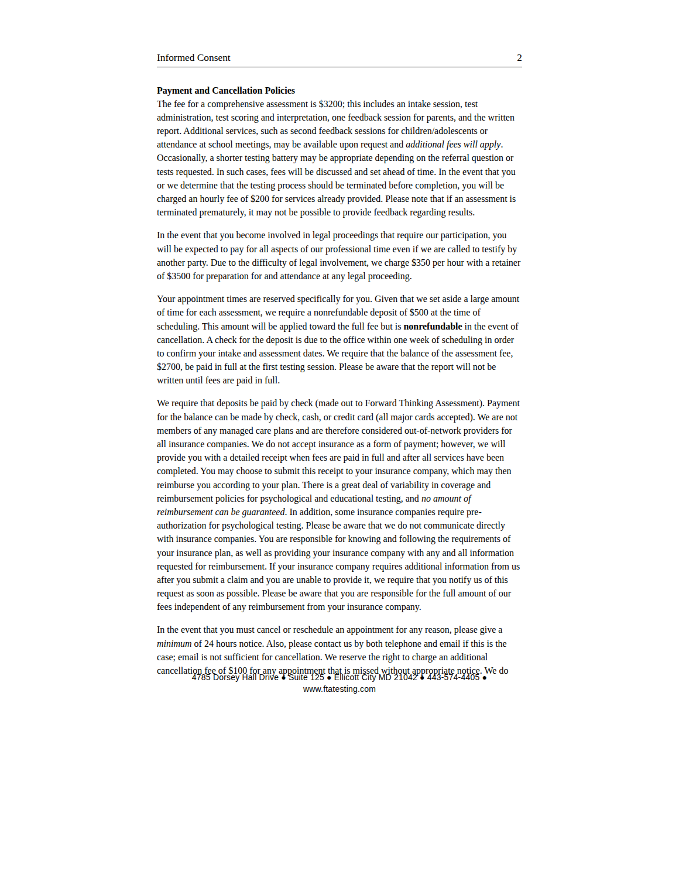Informed Consent 2
Payment and Cancellation Policies
The fee for a comprehensive assessment is $3200; this includes an intake session, test administration, test scoring and interpretation, one feedback session for parents, and the written report. Additional services, such as second feedback sessions for children/adolescents or attendance at school meetings, may be available upon request and additional fees will apply. Occasionally, a shorter testing battery may be appropriate depending on the referral question or tests requested. In such cases, fees will be discussed and set ahead of time. In the event that you or we determine that the testing process should be terminated before completion, you will be charged an hourly fee of $200 for services already provided. Please note that if an assessment is terminated prematurely, it may not be possible to provide feedback regarding results.
In the event that you become involved in legal proceedings that require our participation, you will be expected to pay for all aspects of our professional time even if we are called to testify by another party. Due to the difficulty of legal involvement, we charge $350 per hour with a retainer of $3500 for preparation for and attendance at any legal proceeding.
Your appointment times are reserved specifically for you. Given that we set aside a large amount of time for each assessment, we require a nonrefundable deposit of $500 at the time of scheduling. This amount will be applied toward the full fee but is nonrefundable in the event of cancellation. A check for the deposit is due to the office within one week of scheduling in order to confirm your intake and assessment dates. We require that the balance of the assessment fee, $2700, be paid in full at the first testing session. Please be aware that the report will not be written until fees are paid in full.
We require that deposits be paid by check (made out to Forward Thinking Assessment). Payment for the balance can be made by check, cash, or credit card (all major cards accepted). We are not members of any managed care plans and are therefore considered out-of-network providers for all insurance companies. We do not accept insurance as a form of payment; however, we will provide you with a detailed receipt when fees are paid in full and after all services have been completed. You may choose to submit this receipt to your insurance company, which may then reimburse you according to your plan. There is a great deal of variability in coverage and reimbursement policies for psychological and educational testing, and no amount of reimbursement can be guaranteed. In addition, some insurance companies require pre-authorization for psychological testing. Please be aware that we do not communicate directly with insurance companies. You are responsible for knowing and following the requirements of your insurance plan, as well as providing your insurance company with any and all information requested for reimbursement. If your insurance company requires additional information from us after you submit a claim and you are unable to provide it, we require that you notify us of this request as soon as possible. Please be aware that you are responsible for the full amount of our fees independent of any reimbursement from your insurance company.
In the event that you must cancel or reschedule an appointment for any reason, please give a minimum of 24 hours notice. Also, please contact us by both telephone and email if this is the case; email is not sufficient for cancellation. We reserve the right to charge an additional cancellation fee of $100 for any appointment that is missed without appropriate notice. We do
4785 Dorsey Hall Drive ● Suite 125 ● Ellicott City MD 21042 ● 443-574-4405 ● www.ftatesting.com